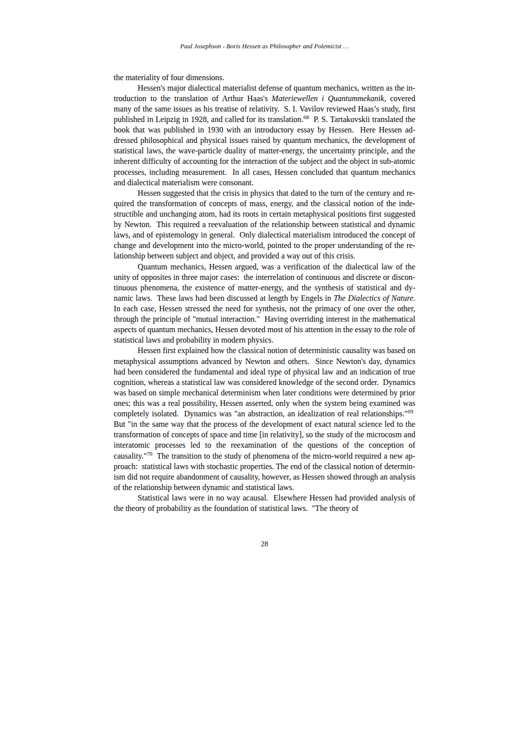Paul Josephson - Boris Hessen as Philosopher and Polemicist …
the materiality of four dimensions.
Hessen's major dialectical materialist defense of quantum mechanics, written as the introduction to the translation of Arthur Haas's Materiewellen i Quantummekanik, covered many of the same issues as his treatise of relativity. S. I. Vavilov reviewed Haas’s study, first published in Leipzig in 1928, and called for its translation.68 P. S. Tartakovskii translated the book that was published in 1930 with an introductory essay by Hessen. Here Hessen addressed philosophical and physical issues raised by quantum mechanics, the development of statistical laws, the wave-particle duality of matter-energy, the uncertainty principle, and the inherent difficulty of accounting for the interaction of the subject and the object in sub-atomic processes, including measurement. In all cases, Hessen concluded that quantum mechanics and dialectical materialism were consonant.
Hessen suggested that the crisis in physics that dated to the turn of the century and required the transformation of concepts of mass, energy, and the classical notion of the indestructible and unchanging atom, had its roots in certain metaphysical positions first suggested by Newton. This required a reevaluation of the relationship between statistical and dynamic laws, and of epistemology in general. Only dialectical materialism introduced the concept of change and development into the micro-world, pointed to the proper understanding of the relationship between subject and object, and provided a way out of this crisis.
Quantum mechanics, Hessen argued, was a verification of the dialectical law of the unity of opposites in three major cases: the interrelation of continuous and discrete or discontinuous phenomena, the existence of matter-energy, and the synthesis of statistical and dynamic laws. These laws had been discussed at length by Engels in The Dialectics of Nature. In each case, Hessen stressed the need for synthesis, not the primacy of one over the other, through the principle of "mutual interaction." Having overriding interest in the mathematical aspects of quantum mechanics, Hessen devoted most of his attention in the essay to the role of statistical laws and probability in modern physics.
Hessen first explained how the classical notion of deterministic causality was based on metaphysical assumptions advanced by Newton and others. Since Newton's day, dynamics had been considered the fundamental and ideal type of physical law and an indication of true cognition, whereas a statistical law was considered knowledge of the second order. Dynamics was based on simple mechanical determinism when later conditions were determined by prior ones; this was a real possibility, Hessen asserted, only when the system being examined was completely isolated. Dynamics was "an abstraction, an idealization of real relationships."69 But "in the same way that the process of the development of exact natural science led to the transformation of concepts of space and time [in relativity], so the study of the microcosm and interatomic processes led to the reexamination of the questions of the conception of causality."70 The transition to the study of phenomena of the micro-world required a new approach: statistical laws with stochastic properties. The end of the classical notion of determinism did not require abandonment of causality, however, as Hessen showed through an analysis of the relationship between dynamic and statistical laws.
Statistical laws were in no way acausal. Elsewhere Hessen had provided analysis of the theory of probability as the foundation of statistical laws. "The theory of
28